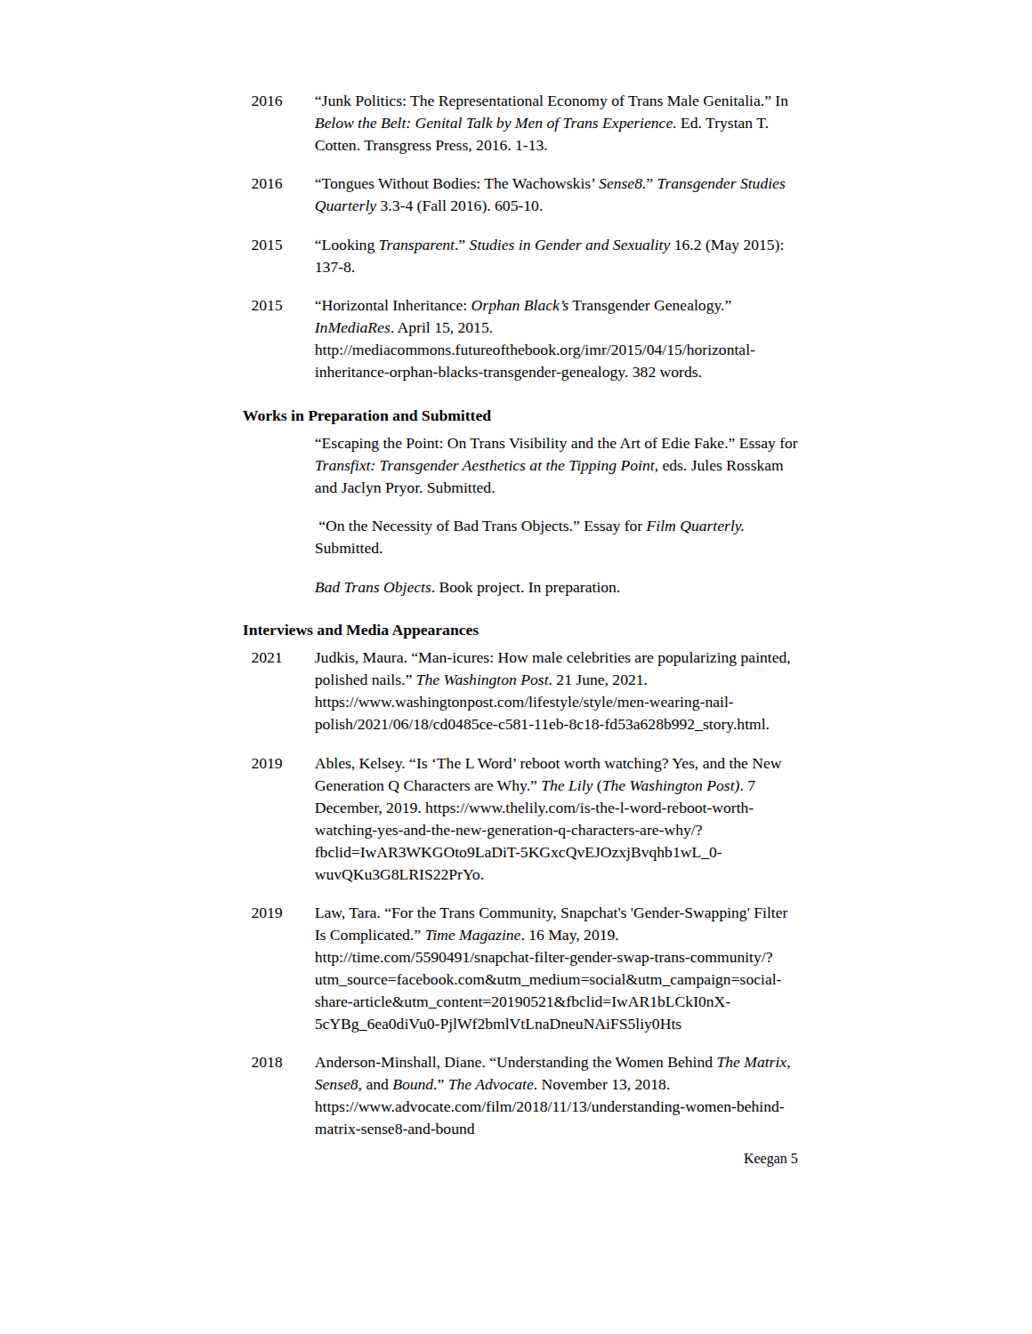2016
“Junk Politics: The Representational Economy of Trans Male Genitalia.” In Below the Belt: Genital Talk by Men of Trans Experience. Ed. Trystan T. Cotten. Transgress Press, 2016. 1-13.
2016
“Tongues Without Bodies: The Wachowskis’ Sense8.” Transgender Studies Quarterly 3.3-4 (Fall 2016). 605-10.
2015
“Looking Transparent.” Studies in Gender and Sexuality 16.2 (May 2015): 137-8.
2015
“Horizontal Inheritance: Orphan Black’s Transgender Genealogy.” InMediaRes. April 15, 2015. http://mediacommons.futureofthebook.org/imr/2015/04/15/horizontal-inheritance-orphan-blacks-transgender-genealogy. 382 words.
Works in Preparation and Submitted
“Escaping the Point: On Trans Visibility and the Art of Edie Fake.” Essay for Transfixt: Transgender Aesthetics at the Tipping Point, eds. Jules Rosskam and Jaclyn Pryor. Submitted.
“On the Necessity of Bad Trans Objects.” Essay for Film Quarterly. Submitted.
Bad Trans Objects. Book project. In preparation.
Interviews and Media Appearances
2021
Judkis, Maura. “Man-icures: How male celebrities are popularizing painted, polished nails.” The Washington Post. 21 June, 2021. https://www.washingtonpost.com/lifestyle/style/men-wearing-nail-polish/2021/06/18/cd0485ce-c581-11eb-8c18-fd53a628b992_story.html.
2019
Ables, Kelsey. “Is ‘The L Word’ reboot worth watching? Yes, and the New Generation Q Characters are Why.” The Lily (The Washington Post). 7 December, 2019. https://www.thelily.com/is-the-l-word-reboot-worth-watching-yes-and-the-new-generation-q-characters-are-why/?fbclid=IwAR3WKGOto9LaDiT-5KGxcQvEJOzxjBvqhb1wL_0-wuvQKu3G8LRIS22PrYo.
2019
Law, Tara. “For the Trans Community, Snapchat's 'Gender-Swapping' Filter Is Complicated.” Time Magazine. 16 May, 2019. http://time.com/5590491/snapchat-filter-gender-swap-trans-community/?utm_source=facebook.com&utm_medium=social&utm_campaign=social-share-article&utm_content=20190521&fbclid=IwAR1bLCkI0nX-5cYBg_6ea0diVu0-PjlWf2bmlVtLnaDneuNAiFS5liy0Hts
2018
Anderson-Minshall, Diane. “Understanding the Women Behind The Matrix, Sense8, and Bound.” The Advocate. November 13, 2018. https://www.advocate.com/film/2018/11/13/understanding-women-behind-matrix-sense8-and-bound
Keegan 5